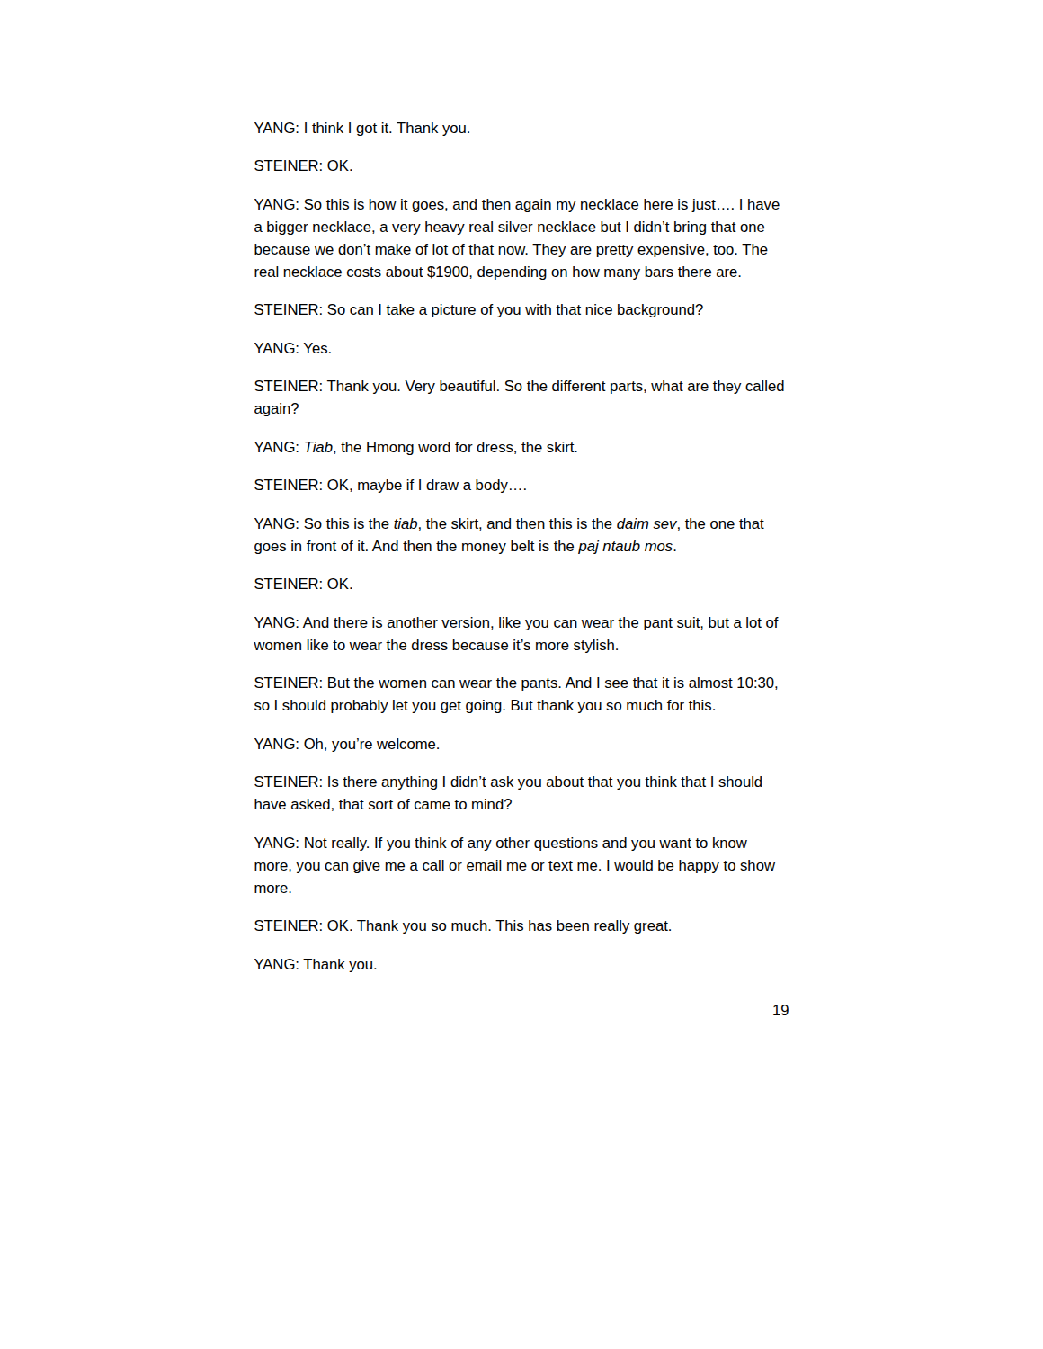YANG: I think I got it. Thank you.
STEINER: OK.
YANG: So this is how it goes, and then again my necklace here is just…. I have a bigger necklace, a very heavy real silver necklace but I didn’t bring that one because we don’t make of lot of that now. They are pretty expensive, too. The real necklace costs about $1900, depending on how many bars there are.
STEINER: So can I take a picture of you with that nice background?
YANG: Yes.
STEINER: Thank you. Very beautiful. So the different parts, what are they called again?
YANG: Tiab, the Hmong word for dress, the skirt.
STEINER: OK, maybe if I draw a body….
YANG: So this is the tiab, the skirt, and then this is the daim sev, the one that goes in front of it. And then the money belt is the paj ntaub mos.
STEINER: OK.
YANG: And there is another version, like you can wear the pant suit, but a lot of women like to wear the dress because it’s more stylish.
STEINER: But the women can wear the pants. And I see that it is almost 10:30, so I should probably let you get going. But thank you so much for this.
YANG: Oh, you’re welcome.
STEINER: Is there anything I didn’t ask you about that you think that I should have asked, that sort of came to mind?
YANG: Not really. If you think of any other questions and you want to know more, you can give me a call or email me or text me. I would be happy to show more.
STEINER: OK. Thank you so much. This has been really great.
YANG: Thank you.
19